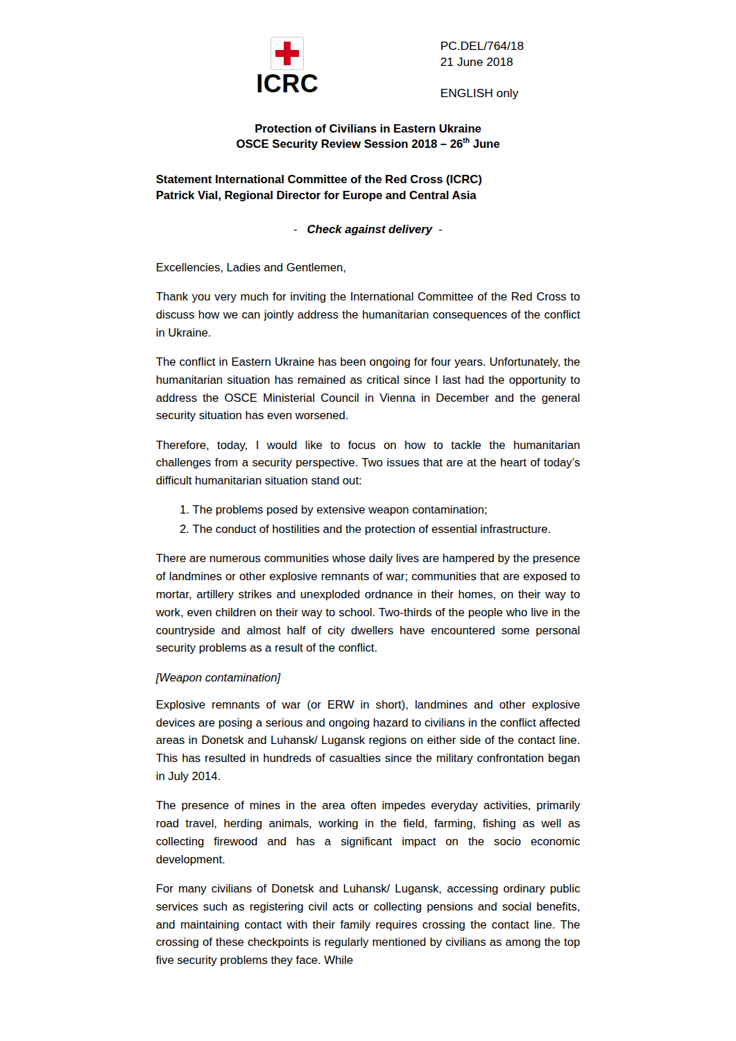ICRC
PC.DEL/764/18
21 June 2018
ENGLISH only
Protection of Civilians in Eastern Ukraine
OSCE Security Review Session 2018 – 26th June
Statement International Committee of the Red Cross (ICRC)
Patrick Vial, Regional Director for Europe and Central Asia
- Check against delivery -
Excellencies, Ladies and Gentlemen,
Thank you very much for inviting the International Committee of the Red Cross to discuss how we can jointly address the humanitarian consequences of the conflict in Ukraine.
The conflict in Eastern Ukraine has been ongoing for four years. Unfortunately, the humanitarian situation has remained as critical since I last had the opportunity to address the OSCE Ministerial Council in Vienna in December and the general security situation has even worsened.
Therefore, today, I would like to focus on how to tackle the humanitarian challenges from a security perspective. Two issues that are at the heart of today’s difficult humanitarian situation stand out:
The problems posed by extensive weapon contamination;
The conduct of hostilities and the protection of essential infrastructure.
There are numerous communities whose daily lives are hampered by the presence of landmines or other explosive remnants of war; communities that are exposed to mortar, artillery strikes and unexploded ordnance in their homes, on their way to work, even children on their way to school. Two-thirds of the people who live in the countryside and almost half of city dwellers have encountered some personal security problems as a result of the conflict.
[Weapon contamination]
Explosive remnants of war (or ERW in short), landmines and other explosive devices are posing a serious and ongoing hazard to civilians in the conflict affected areas in Donetsk and Luhansk/ Lugansk regions on either side of the contact line. This has resulted in hundreds of casualties since the military confrontation began in July 2014.
The presence of mines in the area often impedes everyday activities, primarily road travel, herding animals, working in the field, farming, fishing as well as collecting firewood and has a significant impact on the socio economic development.
For many civilians of Donetsk and Luhansk/ Lugansk, accessing ordinary public services such as registering civil acts or collecting pensions and social benefits, and maintaining contact with their family requires crossing the contact line. The crossing of these checkpoints is regularly mentioned by civilians as among the top five security problems they face. While